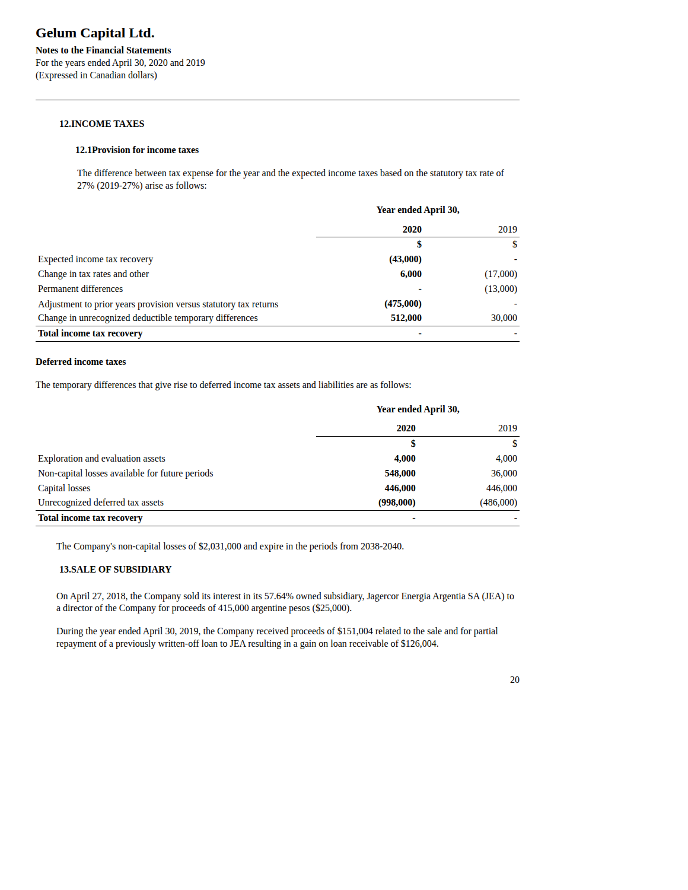Gelum Capital Ltd.
Notes to the Financial Statements
For the years ended April 30, 2020 and 2019
(Expressed in Canadian dollars)
12. INCOME TAXES
12.1 Provision for income taxes
The difference between tax expense for the year and the expected income taxes based on the statutory tax rate of 27% (2019-27%) arise as follows:
| | Year ended April 30, |
| | 2020 | 2019 |
| | $ | $ |
| Expected income tax recovery | (43,000) | - |
| Change in tax rates and other | 6,000 | (17,000) |
| Permanent differences | - | (13,000) |
| Adjustment to prior years provision versus statutory tax returns | (475,000) | - |
| Change in unrecognized deductible temporary differences | 512,000 | 30,000 |
| Total income tax recovery | - | - |
Deferred income taxes
The temporary differences that give rise to deferred income tax assets and liabilities are as follows:
| | Year ended April 30, |
| | 2020 | 2019 |
| | $ | $ |
| Exploration and evaluation assets | 4,000 | 4,000 |
| Non-capital losses available for future periods | 548,000 | 36,000 |
| Capital losses | 446,000 | 446,000 |
| Unrecognized deferred tax assets | (998,000) | (486,000) |
| Total income tax recovery | - | - |
The Company's non-capital losses of $2,031,000 and expire in the periods from 2038-2040.
13. SALE OF SUBSIDIARY
On April 27, 2018, the Company sold its interest in its 57.64% owned subsidiary, Jagercor Energia Argentia SA (JEA) to a director of the Company for proceeds of 415,000 argentine pesos ($25,000).
During the year ended April 30, 2019, the Company received proceeds of $151,004 related to the sale and for partial repayment of a previously written-off loan to JEA resulting in a gain on loan receivable of $126,004.
20